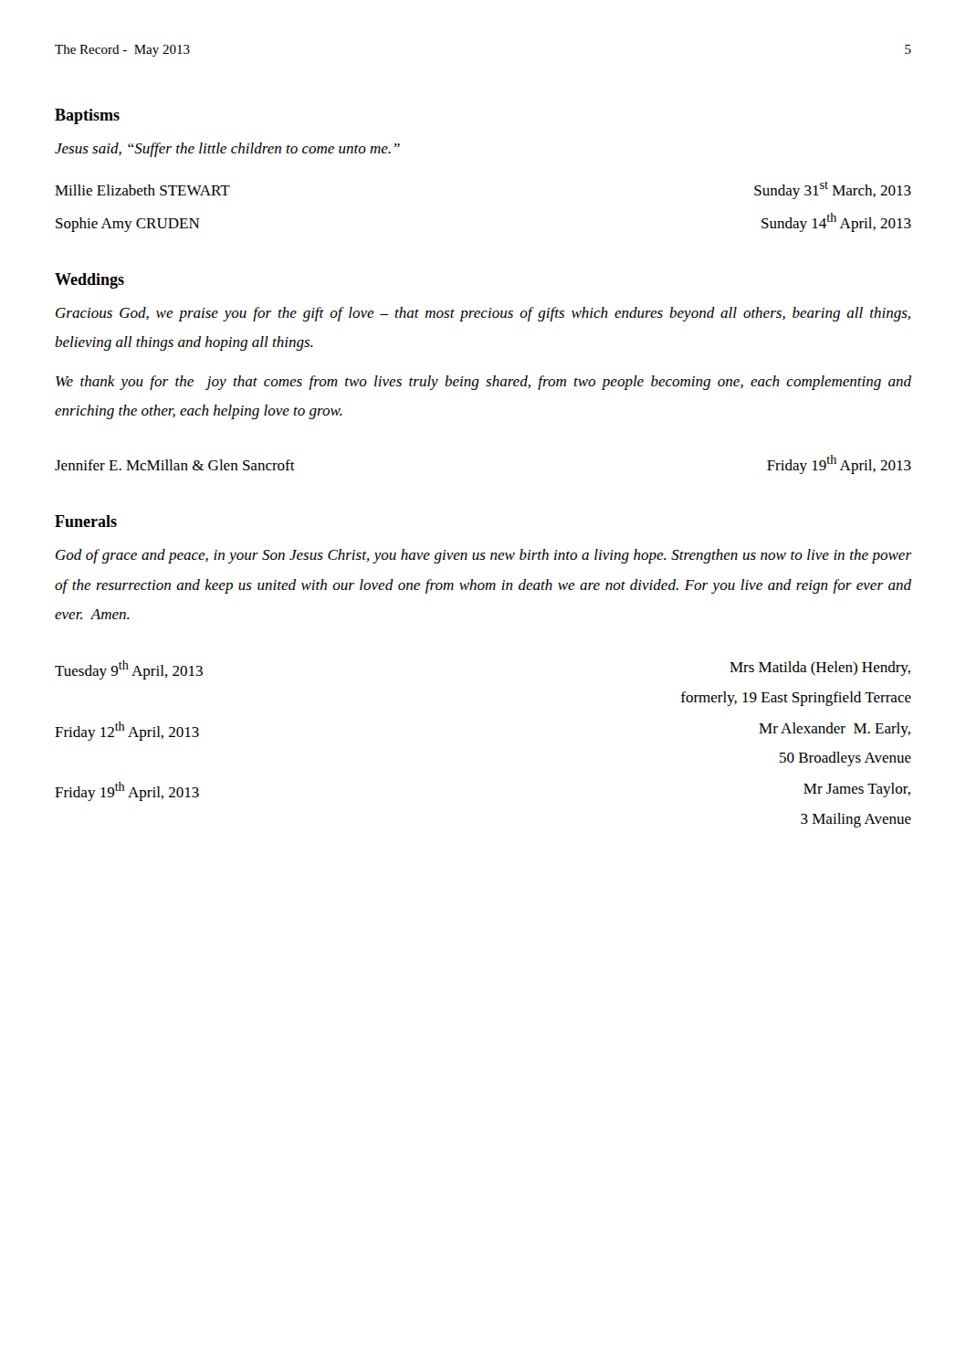The Record - May 2013 5
Baptisms
Jesus said, “Suffer the little children to come unto me.”
Millie Elizabeth STEWART Sunday 31st March, 2013
Sophie Amy CRUDEN Sunday 14th April, 2013
Weddings
Gracious God, we praise you for the gift of love – that most precious of gifts which endures beyond all others, bearing all things, believing all things and hoping all things.
We thank you for the joy that comes from two lives truly being shared, from two people becoming one, each complementing and enriching the other, each helping love to grow.
Jennifer E. McMillan & Glen Sancroft Friday 19th April, 2013
Funerals
God of grace and peace, in your Son Jesus Christ, you have given us new birth into a living hope. Strengthen us now to live in the power of the resurrection and keep us united with our loved one from whom in death we are not divided. For you live and reign for ever and ever. Amen.
Tuesday 9th April, 2013 Mrs Matilda (Helen) Hendry,
formerly, 19 East Springfield Terrace
Friday 12th April, 2013 Mr Alexander M. Early,
50 Broadleys Avenue
Friday 19th April, 2013 Mr James Taylor,
3 Mailing Avenue